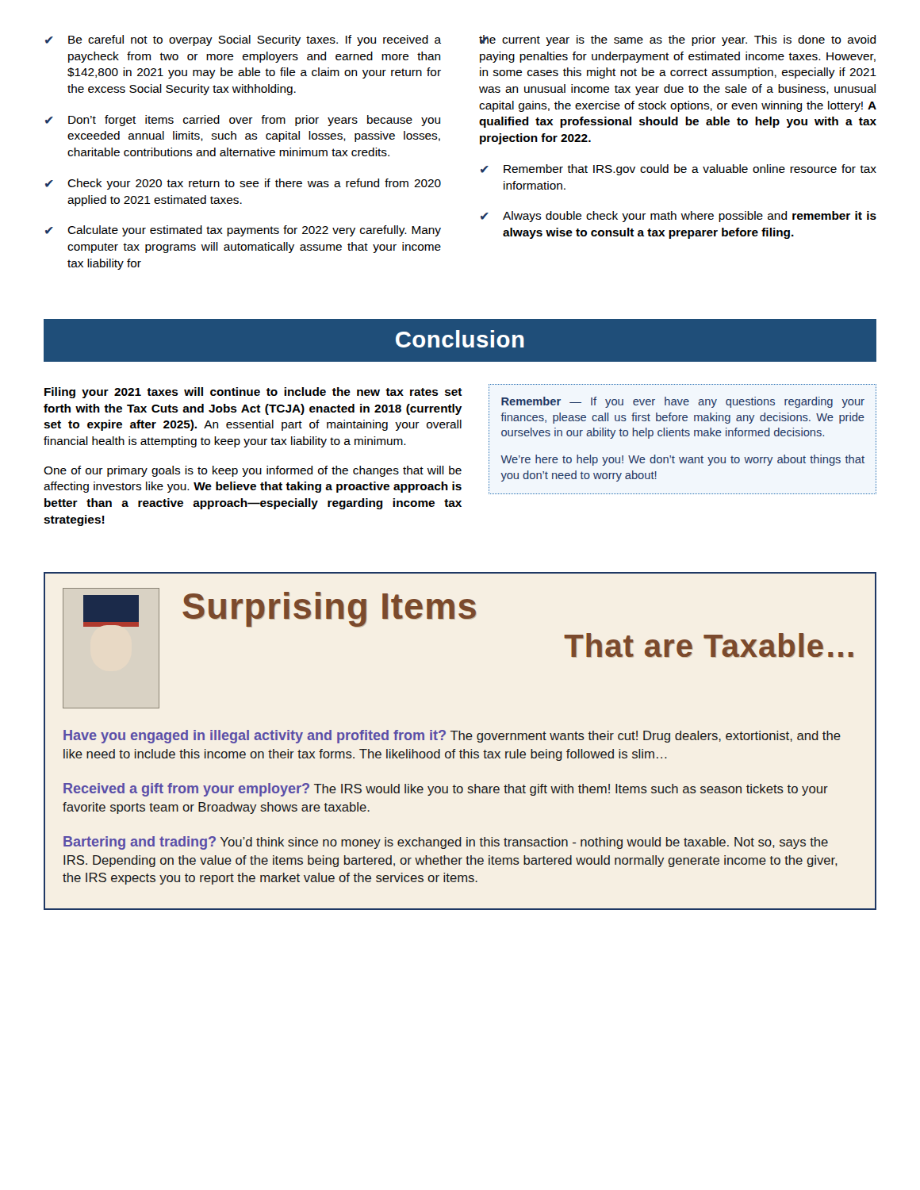Be careful not to overpay Social Security taxes. If you received a paycheck from two or more employers and earned more than $142,800 in 2021 you may be able to file a claim on your return for the excess Social Security tax withholding.
Don’t forget items carried over from prior years because you exceeded annual limits, such as capital losses, passive losses, charitable contributions and alternative minimum tax credits.
Check your 2020 tax return to see if there was a refund from 2020 applied to 2021 estimated taxes.
Calculate your estimated tax payments for 2022 very carefully. Many computer tax programs will automatically assume that your income tax liability for
the current year is the same as the prior year. This is done to avoid paying penalties for underpayment of estimated income taxes. However, in some cases this might not be a correct assumption, especially if 2021 was an unusual income tax year due to the sale of a business, unusual capital gains, the exercise of stock options, or even winning the lottery! A qualified tax professional should be able to help you with a tax projection for 2022.
Remember that IRS.gov could be a valuable online resource for tax information.
Always double check your math where possible and remember it is always wise to consult a tax preparer before filing.
Conclusion
Filing your 2021 taxes will continue to include the new tax rates set forth with the Tax Cuts and Jobs Act (TCJA) enacted in 2018 (currently set to expire after 2025). An essential part of maintaining your overall financial health is attempting to keep your tax liability to a minimum.
One of our primary goals is to keep you informed of the changes that will be affecting investors like you. We believe that taking a proactive approach is better than a reactive approach—especially regarding income tax strategies!
Remember — If you ever have any questions regarding your finances, please call us first before making any decisions. We pride ourselves in our ability to help clients make informed decisions.
We’re here to help you! We don’t want you to worry about things that you don’t need to worry about!
Surprising Items That are Taxable…
Have you engaged in illegal activity and profited from it? The government wants their cut! Drug dealers, extortionist, and the like need to include this income on their tax forms. The likelihood of this tax rule being followed is slim…
Received a gift from your employer? The IRS would like you to share that gift with them! Items such as season tickets to your favorite sports team or Broadway shows are taxable.
Bartering and trading? You’d think since no money is exchanged in this transaction - nothing would be taxable. Not so, says the IRS. Depending on the value of the items being bartered, or whether the items bartered would normally generate income to the giver, the IRS expects you to report the market value of the services or items.